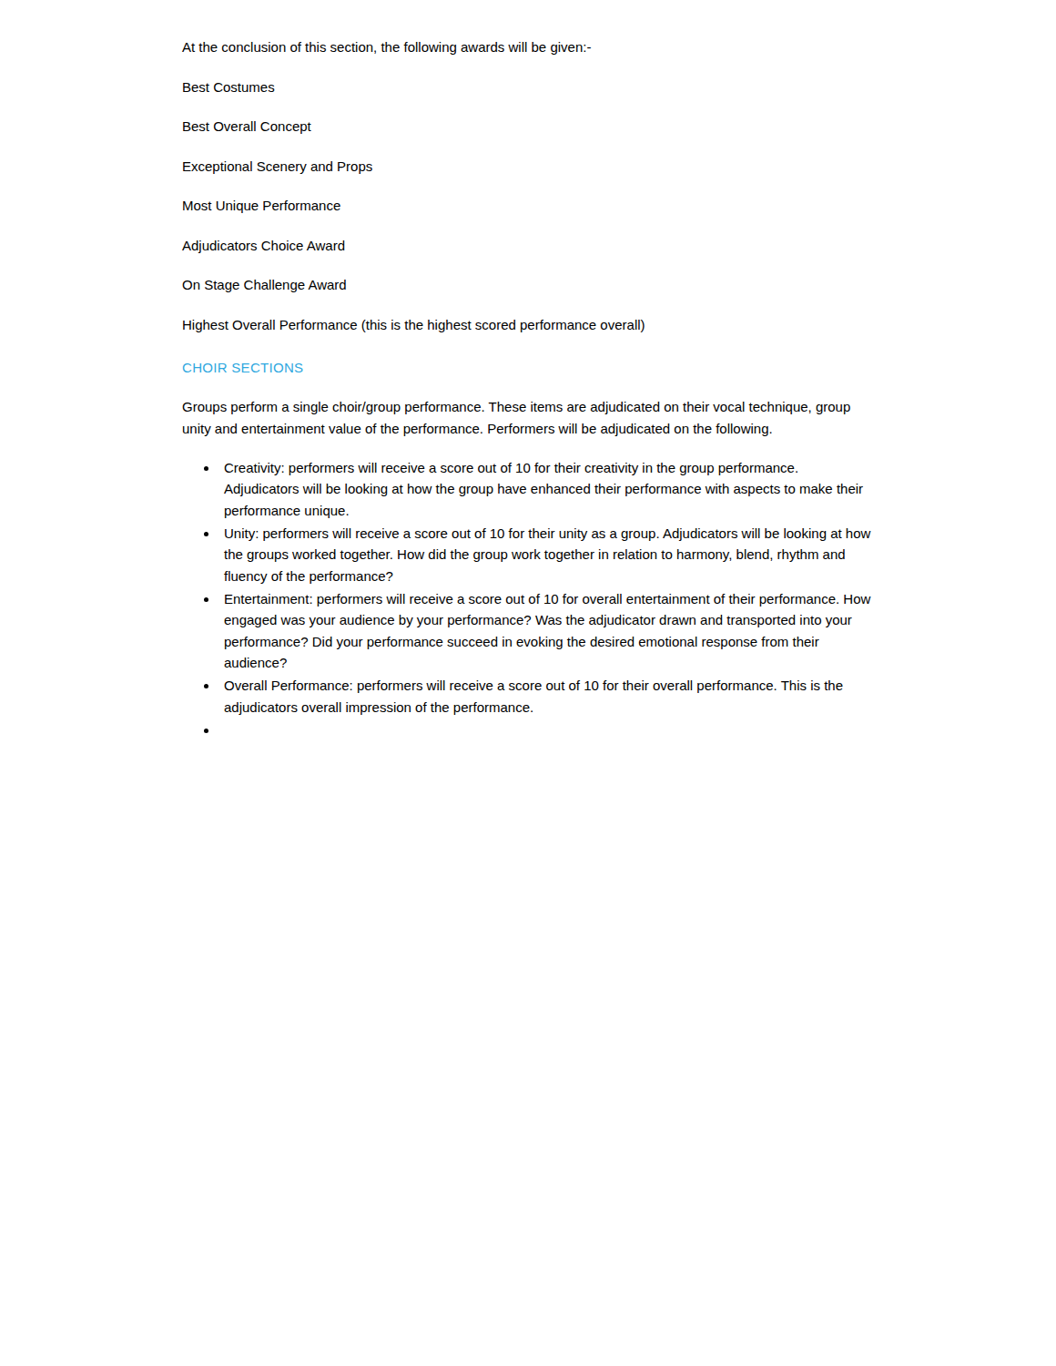At the conclusion of this section, the following awards will be given:-
Best Costumes
Best Overall Concept
Exceptional Scenery and Props
Most Unique Performance
Adjudicators Choice Award
On Stage Challenge Award
Highest Overall Performance (this is the highest scored performance overall)
CHOIR SECTIONS
Groups perform a single choir/group performance. These items are adjudicated on their vocal technique, group unity and entertainment value of the performance. Performers will be adjudicated on the following.
Creativity: performers will receive a score out of 10 for their creativity in the group performance. Adjudicators will be looking at how the group have enhanced their performance with aspects to make their performance unique.
Unity: performers will receive a score out of 10 for their unity as a group. Adjudicators will be looking at how the groups worked together. How did the group work together in relation to harmony, blend, rhythm and fluency of the performance?
Entertainment: performers will receive a score out of 10 for overall entertainment of their performance. How engaged was your audience by your performance? Was the adjudicator drawn and transported into your performance? Did your performance succeed in evoking the desired emotional response from their audience?
Overall Performance: performers will receive a score out of 10 for their overall performance. This is the adjudicators overall impression of the performance.